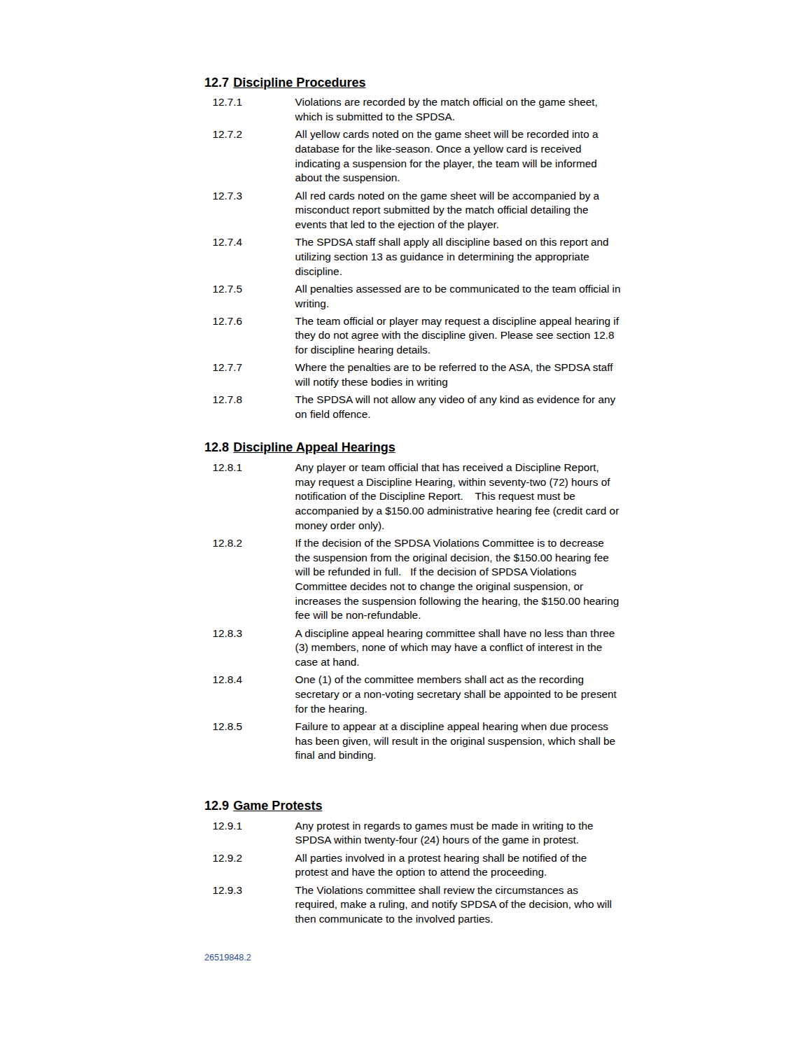12.7 Discipline Procedures
12.7.1
Violations are recorded by the match official on the game sheet, which is submitted to the SPDSA.
12.7.2
All yellow cards noted on the game sheet will be recorded into a database for the like-season. Once a yellow card is received indicating a suspension for the player, the team will be informed about the suspension.
12.7.3
All red cards noted on the game sheet will be accompanied by a misconduct report submitted by the match official detailing the events that led to the ejection of the player.
12.7.4
The SPDSA staff shall apply all discipline based on this report and utilizing section 13 as guidance in determining the appropriate discipline.
12.7.5
All penalties assessed are to be communicated to the team official in writing.
12.7.6
The team official or player may request a discipline appeal hearing if they do not agree with the discipline given. Please see section 12.8 for discipline hearing details.
12.7.7
Where the penalties are to be referred to the ASA, the SPDSA staff will notify these bodies in writing
12.7.8
The SPDSA will not allow any video of any kind as evidence for any on field offence.
12.8 Discipline Appeal Hearings
12.8.1
Any player or team official that has received a Discipline Report, may request a Discipline Hearing, within seventy-two (72) hours of notification of the Discipline Report. This request must be accompanied by a $150.00 administrative hearing fee (credit card or money order only).
12.8.2
If the decision of the SPDSA Violations Committee is to decrease the suspension from the original decision, the $150.00 hearing fee will be refunded in full. If the decision of SPDSA Violations Committee decides not to change the original suspension, or increases the suspension following the hearing, the $150.00 hearing fee will be non-refundable.
12.8.3
A discipline appeal hearing committee shall have no less than three (3) members, none of which may have a conflict of interest in the case at hand.
12.8.4
One (1) of the committee members shall act as the recording secretary or a non-voting secretary shall be appointed to be present for the hearing.
12.8.5
Failure to appear at a discipline appeal hearing when due process has been given, will result in the original suspension, which shall be final and binding.
12.9 Game Protests
12.9.1
Any protest in regards to games must be made in writing to the SPDSA within twenty-four (24) hours of the game in protest.
12.9.2
All parties involved in a protest hearing shall be notified of the protest and have the option to attend the proceeding.
12.9.3
The Violations committee shall review the circumstances as required, make a ruling, and notify SPDSA of the decision, who will then communicate to the involved parties.
26519848.2